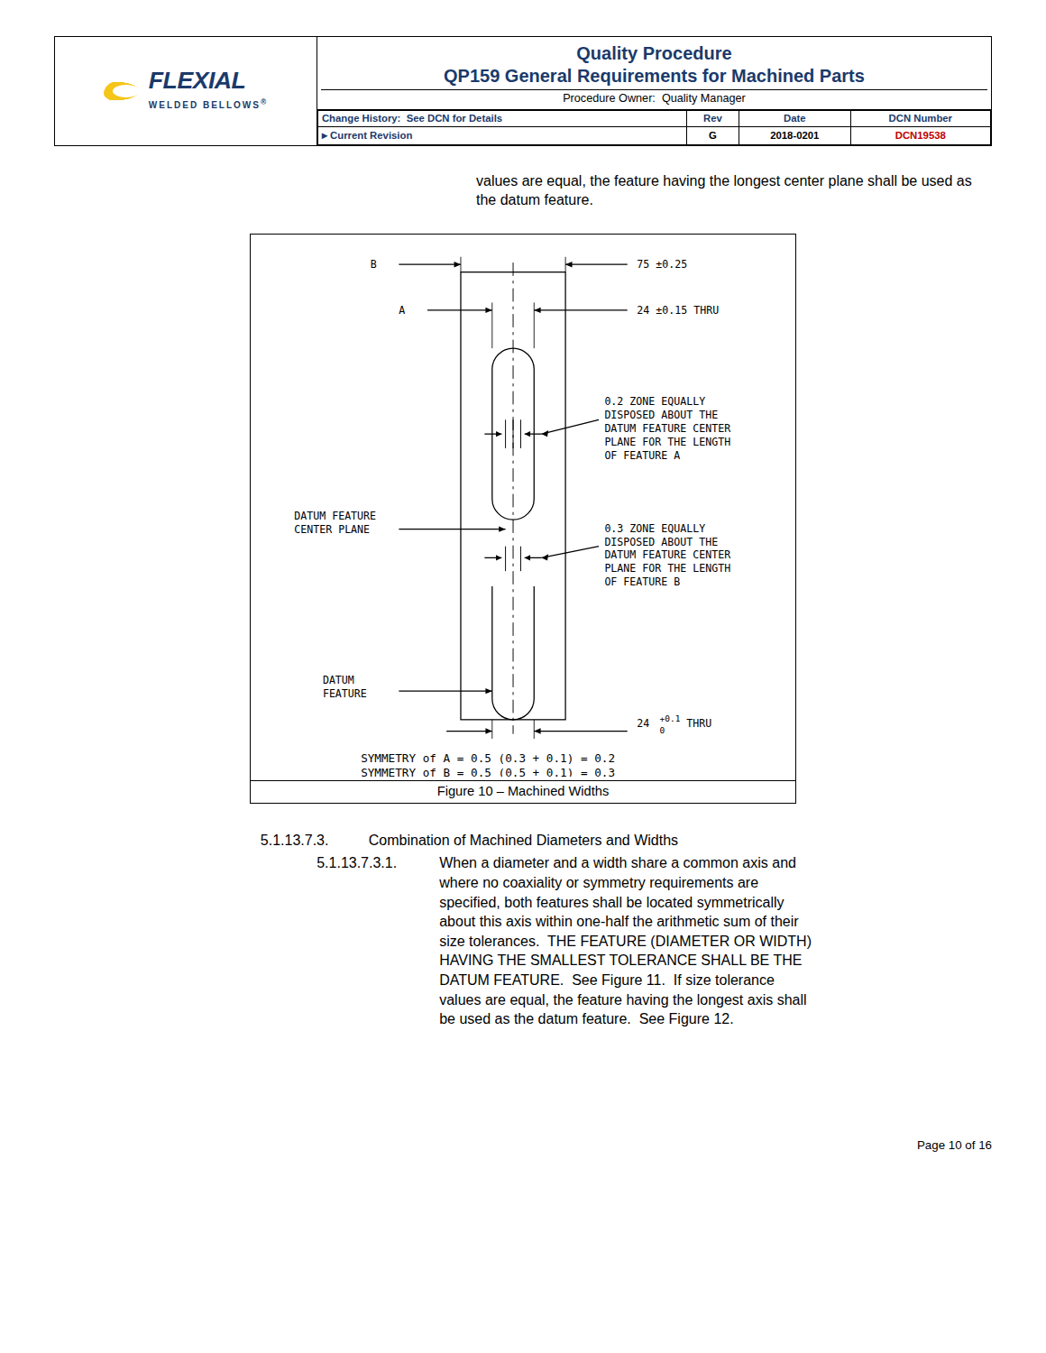| FLEXIAL WELDED BELLOWS ® | Quality Procedure QP159 General Requirements for Machined Parts Procedure Owner: Quality Manager |
| / Change History: See DCN for Details / Rev / Date / DCN Number / / ▸ Current Revision / G / 2018-0201 / DCN19538 / |
values are equal, the feature having the longest center plane shall be used as the datum feature.
B 75 ±0.25 A 24 ±0.15 THRU 0.2 ZONE EQUALLY DISPOSED ABOUT THE DATUM FEATURE CENTER PLANE FOR THE LENGTH OF FEATURE A 0.3 ZONE EQUALLY DISPOSED ABOUT THE DATUM FEATURE CENTER PLANE FOR THE LENGTH OF FEATURE B DATUM FEATURE CENTER PLANE DATUM FEATURE 24 +0.1 0 THRU SYMMETRY of A = 0.5 (0.3 + 0.1) = 0.2 SYMMETRY of B = 0.5 (0.5 + 0.1) = 0.3
Figure 10 – Machined Widths
5.1.13.7.3. Combination of Machined Diameters and Widths
5.1.13.7.3.1. When a diameter and a width share a common axis and where no coaxiality or symmetry requirements are specified, both features shall be located symmetrically about this axis within one-half the arithmetic sum of their size tolerances. The feature (diameter or width) having the smallest tolerance shall be the datum feature. See Figure 11. If size tolerance values are equal, the feature having the longest axis shall be used as the datum feature. See Figure 12.
Page 10 of 16